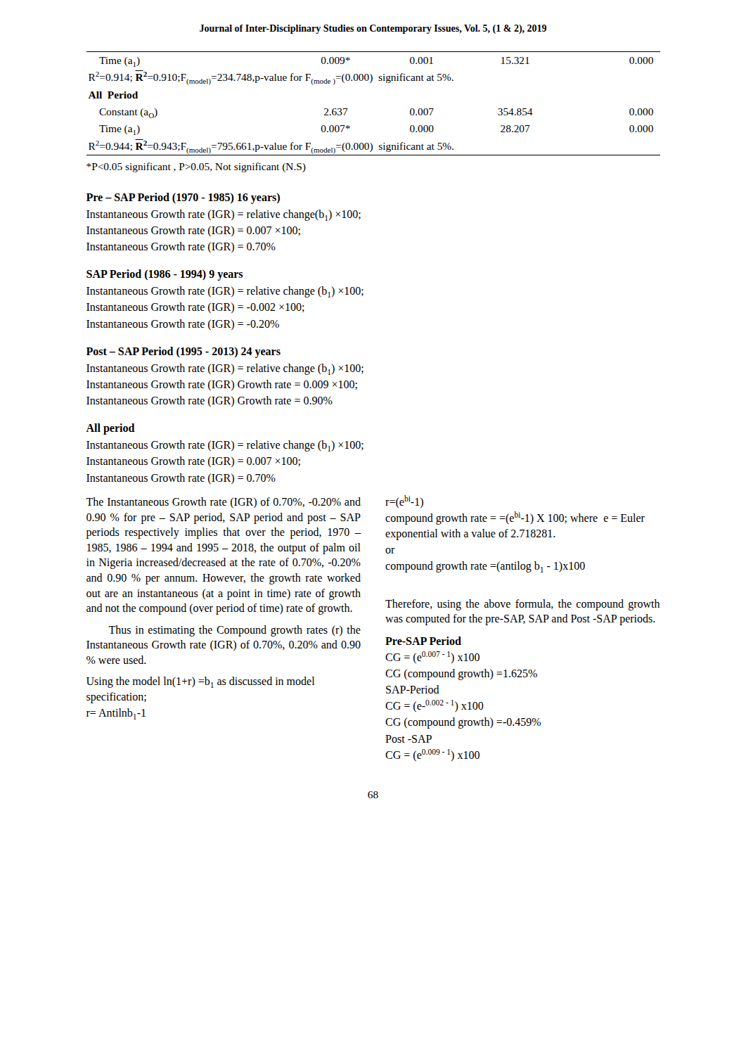Journal of Inter-Disciplinary Studies on Contemporary Issues, Vol. 5, (1 & 2), 2019
| Time (a 1 ) | 0.009* | 0.001 | 15.321 | 0.000 |
| R 2 =0.914; R 2 =0.910;F (model) =234.748,p-value for F (mode ) =(0.000) significant at 5%. |
| All Period |
| Constant (a O ) | 2.637 | 0.007 | 354.854 | 0.000 |
| Time (a 1 ) | 0.007* | 0.000 | 28.207 | 0.000 |
| R 2 =0.944; R 2 =0.943;F (model) =795.661,p-value for F (model) =(0.000) significant at 5%. |
*P<0.05 significant , P>0.05, Not significant (N.S)
Pre – SAP Period (1970 - 1985) 16 years)
Instantaneous Growth rate (IGR) = relative change(b1) ×100;
Instantaneous Growth rate (IGR) = 0.007 ×100;
Instantaneous Growth rate (IGR) = 0.70%
SAP Period (1986 - 1994) 9 years
Instantaneous Growth rate (IGR) = relative change (b1) ×100;
Instantaneous Growth rate (IGR) = -0.002 ×100;
Instantaneous Growth rate (IGR) = -0.20%
Post – SAP Period (1995 - 2013) 24 years
Instantaneous Growth rate (IGR) = relative change (b1) ×100;
Instantaneous Growth rate (IGR) Growth rate = 0.009 ×100;
Instantaneous Growth rate (IGR) Growth rate = 0.90%
All period
Instantaneous Growth rate (IGR) = relative change (b1) ×100;
Instantaneous Growth rate (IGR) = 0.007 ×100;
Instantaneous Growth rate (IGR) = 0.70%
The Instantaneous Growth rate (IGR) of 0.70%, -0.20% and 0.90 % for pre – SAP period, SAP period and post – SAP periods respectively implies that over the period, 1970 – 1985, 1986 – 1994 and 1995 – 2018, the output of palm oil in Nigeria increased/decreased at the rate of 0.70%, -0.20% and 0.90 % per annum. However, the growth rate worked out are an instantaneous (at a point in time) rate of growth and not the compound (over period of time) rate of growth.
Thus in estimating the Compound growth rates (r) the Instantaneous Growth rate (IGR) of 0.70%, 0.20% and 0.90 % were used.
Using the model ln(1+r) =b1 as discussed in model specification;
r= Antilnb1-1
r=(ebi-1)
compound growth rate = =(ebi-1) X 100; where e = Euler exponential with a value of 2.718281.
or
compound growth rate =(antilog b1 - 1)x100
Therefore, using the above formula, the compound growth was computed for the pre-SAP, SAP and Post -SAP periods.
Pre-SAP Period
CG = (e0.007 - 1) x100
CG (compound growth) =1.625%
SAP-Period
CG = (e-0.002 - 1) x100
CG (compound growth) =-0.459%
Post -SAP
CG = (e0.009 - 1) x100
68